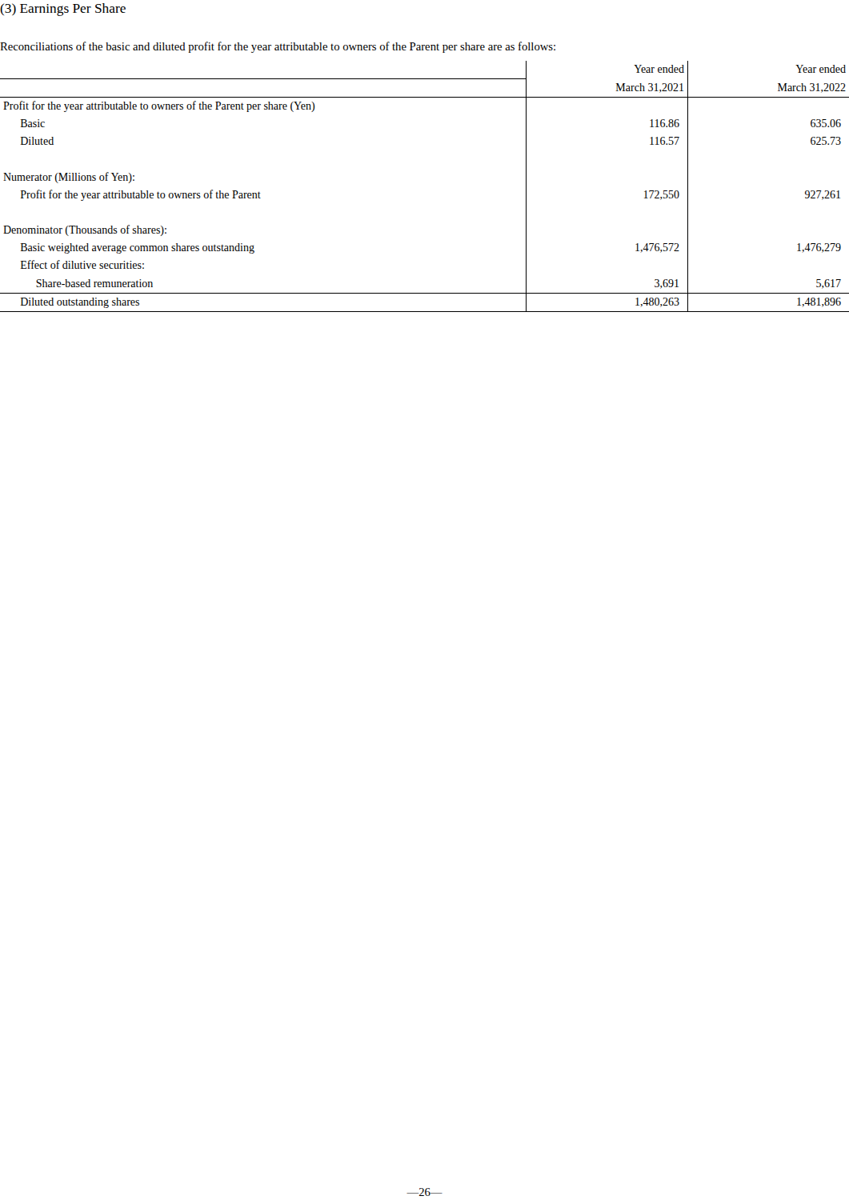(3) Earnings Per Share
Reconciliations of the basic and diluted profit for the year attributable to owners of the Parent per share are as follows:
| | Year ended | Year ended |
| --- | --- | --- |
| | March 31,2021 | March 31,2022 |
| Profit for the year attributable to owners of the Parent per share (Yen) | | |
| Basic | 116.86 | 635.06 |
| Diluted | 116.57 | 625.73 |
| Numerator (Millions of Yen): | | |
| Profit for the year attributable to owners of the Parent | 172,550 | 927,261 |
| Denominator (Thousands of shares): | | |
| Basic weighted average common shares outstanding | 1,476,572 | 1,476,279 |
| Effect of dilutive securities: | | |
| Share-based remuneration | 3,691 | 5,617 |
| Diluted outstanding shares | 1,480,263 | 1,481,896 |
—26—